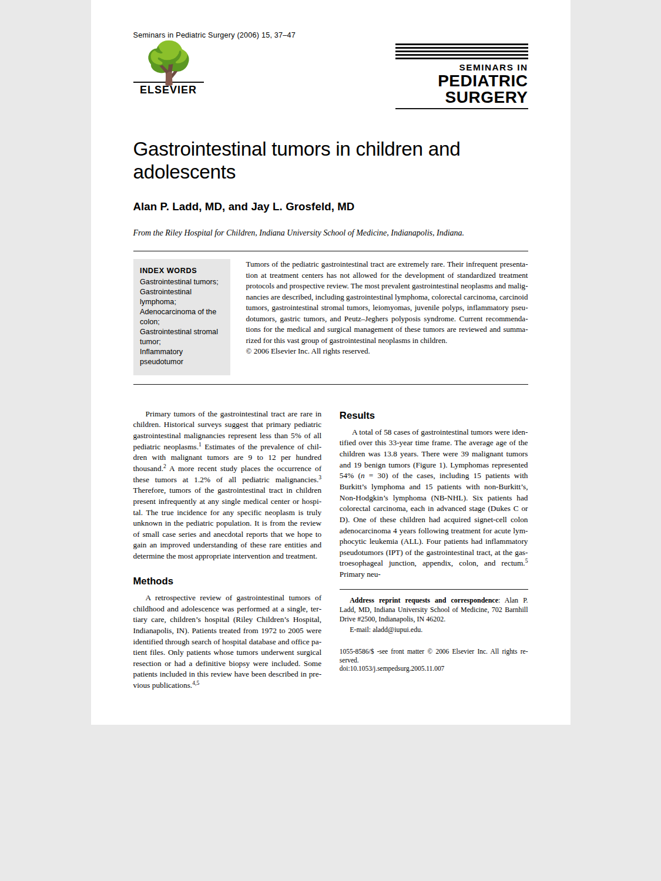Seminars in Pediatric Surgery (2006) 15, 37–47
🌳
ELSEVIER
SEMINARS IN
PEDIATRIC
SURGERY
Gastrointestinal tumors in children and adolescents
Alan P. Ladd, MD, and Jay L. Grosfeld, MD
From the Riley Hospital for Children, Indiana University School of Medicine, Indianapolis, Indiana.
INDEX WORDS
Gastrointestinal tumors;
Gastrointestinal lymphoma;
Adenocarcinoma of the colon;
Gastrointestinal stromal tumor;
Inflammatory pseudotumor
Tumors of the pediatric gastrointestinal tract are extremely rare. Their infrequent presentation at treatment centers has not allowed for the development of standardized treatment protocols and prospective review. The most prevalent gastrointestinal neoplasms and malignancies are described, including gastrointestinal lymphoma, colorectal carcinoma, carcinoid tumors, gastrointestinal stromal tumors, leiomyomas, juvenile polyps, inflammatory pseudotumors, gastric tumors, and Peutz–Jeghers polyposis syndrome. Current recommendations for the medical and surgical management of these tumors are reviewed and summarized for this vast group of gastrointestinal neoplasms in children.
© 2006 Elsevier Inc. All rights reserved.
Primary tumors of the gastrointestinal tract are rare in children. Historical surveys suggest that primary pediatric gastrointestinal malignancies represent less than 5% of all pediatric neoplasms.1 Estimates of the prevalence of children with malignant tumors are 9 to 12 per hundred thousand.2 A more recent study places the occurrence of these tumors at 1.2% of all pediatric malignancies.3 Therefore, tumors of the gastrointestinal tract in children present infrequently at any single medical center or hospital. The true incidence for any specific neoplasm is truly unknown in the pediatric population. It is from the review of small case series and anecdotal reports that we hope to gain an improved understanding of these rare entities and determine the most appropriate intervention and treatment.
Methods
A retrospective review of gastrointestinal tumors of childhood and adolescence was performed at a single, tertiary care, children’s hospital (Riley Children’s Hospital, Indianapolis, IN). Patients treated from 1972 to 2005 were identified through search of hospital database and office patient files. Only patients whose tumors underwent surgical resection or had a definitive biopsy were included. Some patients included in this review have been described in previous publications.4,5
Results
A total of 58 cases of gastrointestinal tumors were identified over this 33-year time frame. The average age of the children was 13.8 years. There were 39 malignant tumors and 19 benign tumors (Figure 1). Lymphomas represented 54% (n = 30) of the cases, including 15 patients with Burkitt’s lymphoma and 15 patients with non-Burkitt’s, Non-Hodgkin’s lymphoma (NB-NHL). Six patients had colorectal carcinoma, each in advanced stage (Dukes C or D). One of these children had acquired signet-cell colon adenocarcinoma 4 years following treatment for acute lymphocytic leukemia (ALL). Four patients had inflammatory pseudotumors (IPT) of the gastrointestinal tract, at the gastroesophageal junction, appendix, colon, and rectum.5 Primary neu-
Address reprint requests and correspondence: Alan P. Ladd, MD, Indiana University School of Medicine, 702 Barnhill Drive #2500, Indianapolis, IN 46202.
E-mail: aladd@iupui.edu.
1055-8586/$ -see front matter © 2006 Elsevier Inc. All rights reserved.
doi:10.1053/j.sempedsurg.2005.11.007